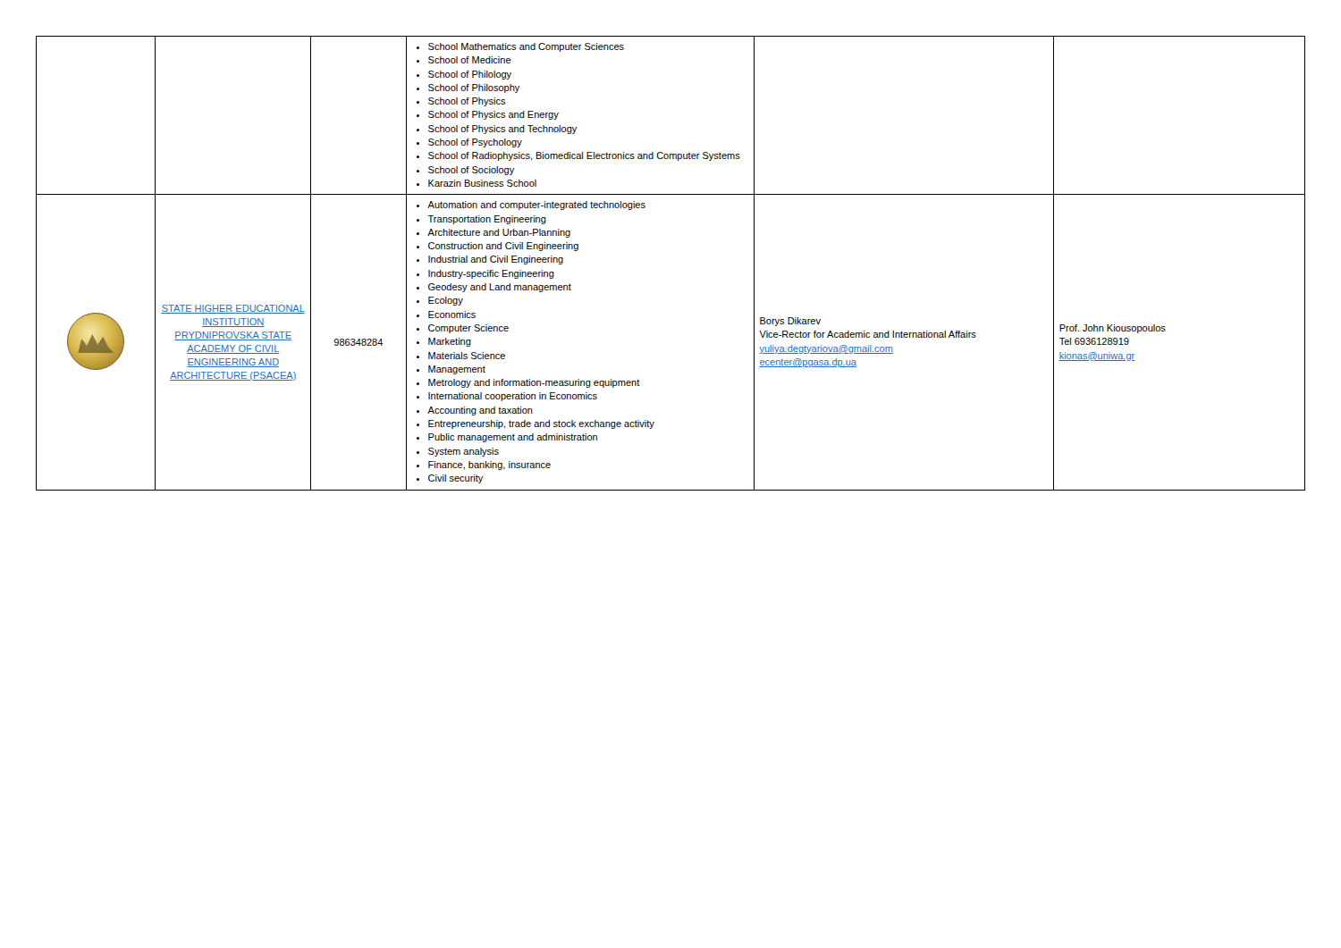| | | | School Mathematics and Computer Sciences School of Medicine School of Philology School of Philosophy School of Physics School of Physics and Energy School of Physics and Technology School of Psychology School of Radiophysics, Biomedical Electronics and Computer Systems School of Sociology Karazin Business School | | |
| | STATE HIGHER EDUCATIONAL INSTITUTION PRYDNIPROVSKA STATE ACADEMY OF CIVIL ENGINEERING AND ARCHITECTURE (PSACEA) | 986348284 | Automation and computer-integrated technologies Transportation Engineering Architecture and Urban-Planning Construction and Civil Engineering Industrial and Civil Engineering Industry-specific Engineering Geodesy and Land management Ecology Economics Computer Science Marketing Materials Science Management Metrology and information-measuring equipment International cooperation in Economics Accounting and taxation Entrepreneurship, trade and stock exchange activity Public management and administration System analysis Finance, banking, insurance Civil security | Borys Dikarev Vice-Rector for Academic and International Affairs yuliya.degtyariova@gmail.com ecenter@pgasa.dp.ua | Prof. John Kiousopoulos Tel 6936128919 kionas@uniwa.gr |